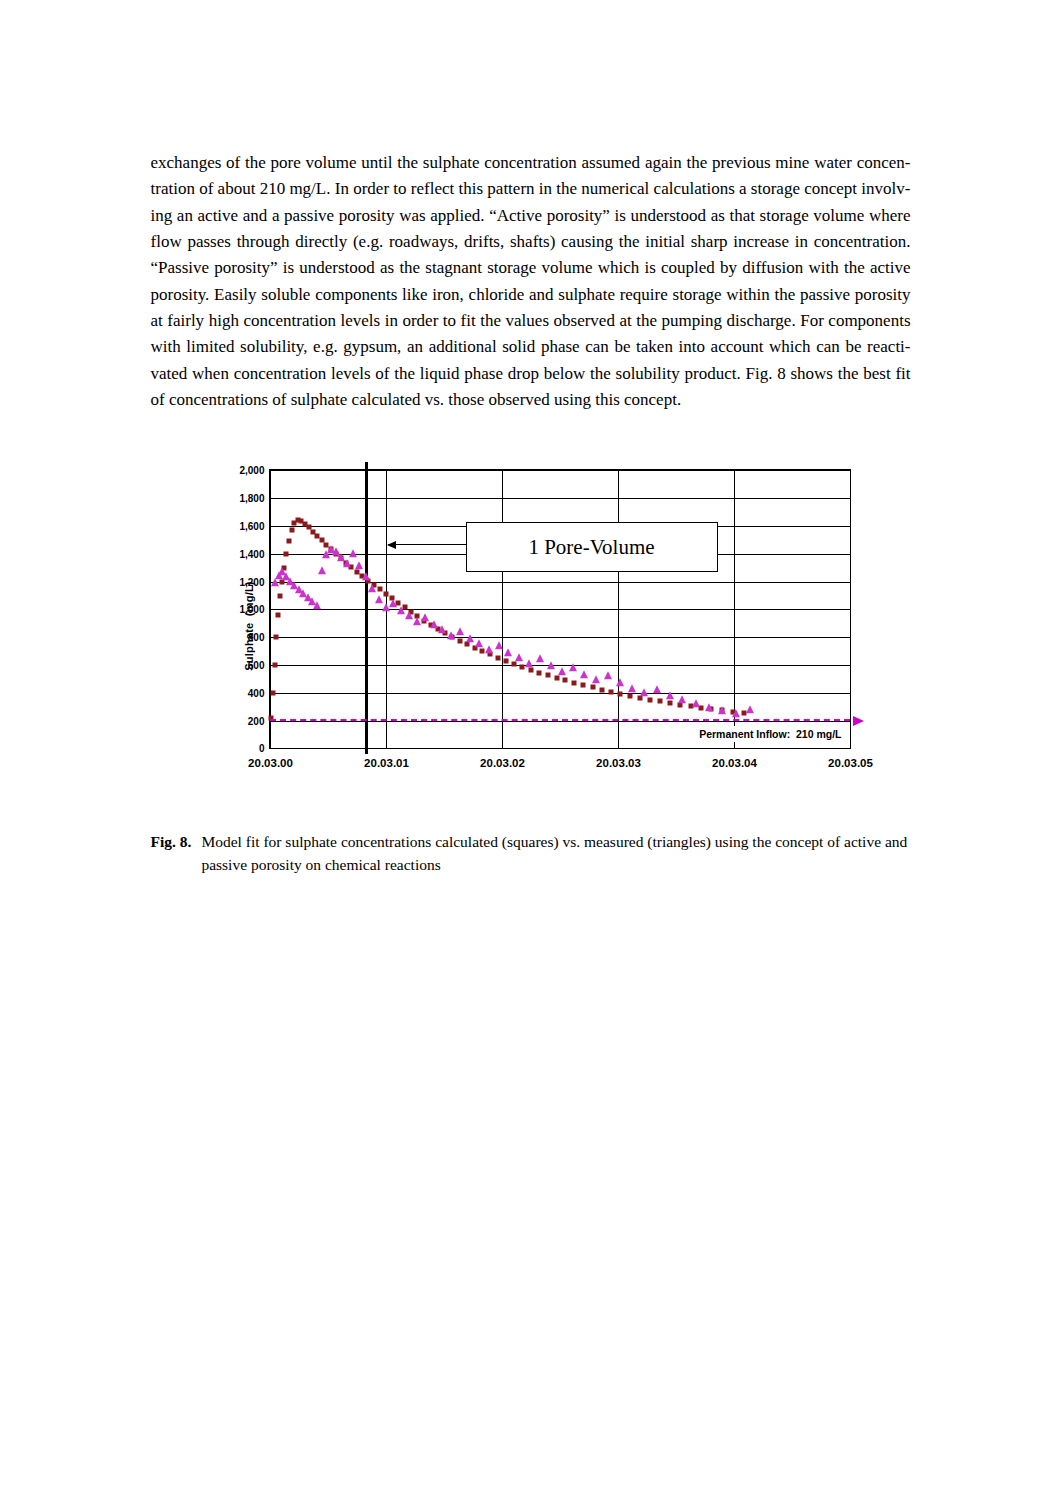exchanges of the pore volume until the sulphate concentration assumed again the previous mine water concentration of about 210 mg/L. In order to reflect this pattern in the numerical calculations a storage concept involving an active and a passive porosity was applied. “Active porosity” is understood as that storage volume where flow passes through directly (e.g. roadways, drifts, shafts) causing the initial sharp increase in concentration. “Passive porosity” is understood as the stagnant storage volume which is coupled by diffusion with the active porosity. Easily soluble components like iron, chloride and sulphate require storage within the passive porosity at fairly high concentration levels in order to fit the values observed at the pumping discharge. For components with limited solubility, e.g. gypsum, an additional solid phase can be taken into account which can be reactivated when concentration levels of the liquid phase drop below the solubility product. Fig. 8 shows the best fit of concentrations of sulphate calculated vs. those observed using this concept.
Sulphate (mg/L)
2,000
1,800
1,600
1,400
1,200
1,000
800
600
400
200
0
20.03.00
20.03.01
20.03.02
20.03.03
20.03.04
20.03.05
Permanent Inflow: 210 mg/L
1 Pore-Volume
Fig. 8. Model fit for sulphate concentrations calculated (squares) vs. measured (triangles) using the concept of active and passive porosity on chemical reactions